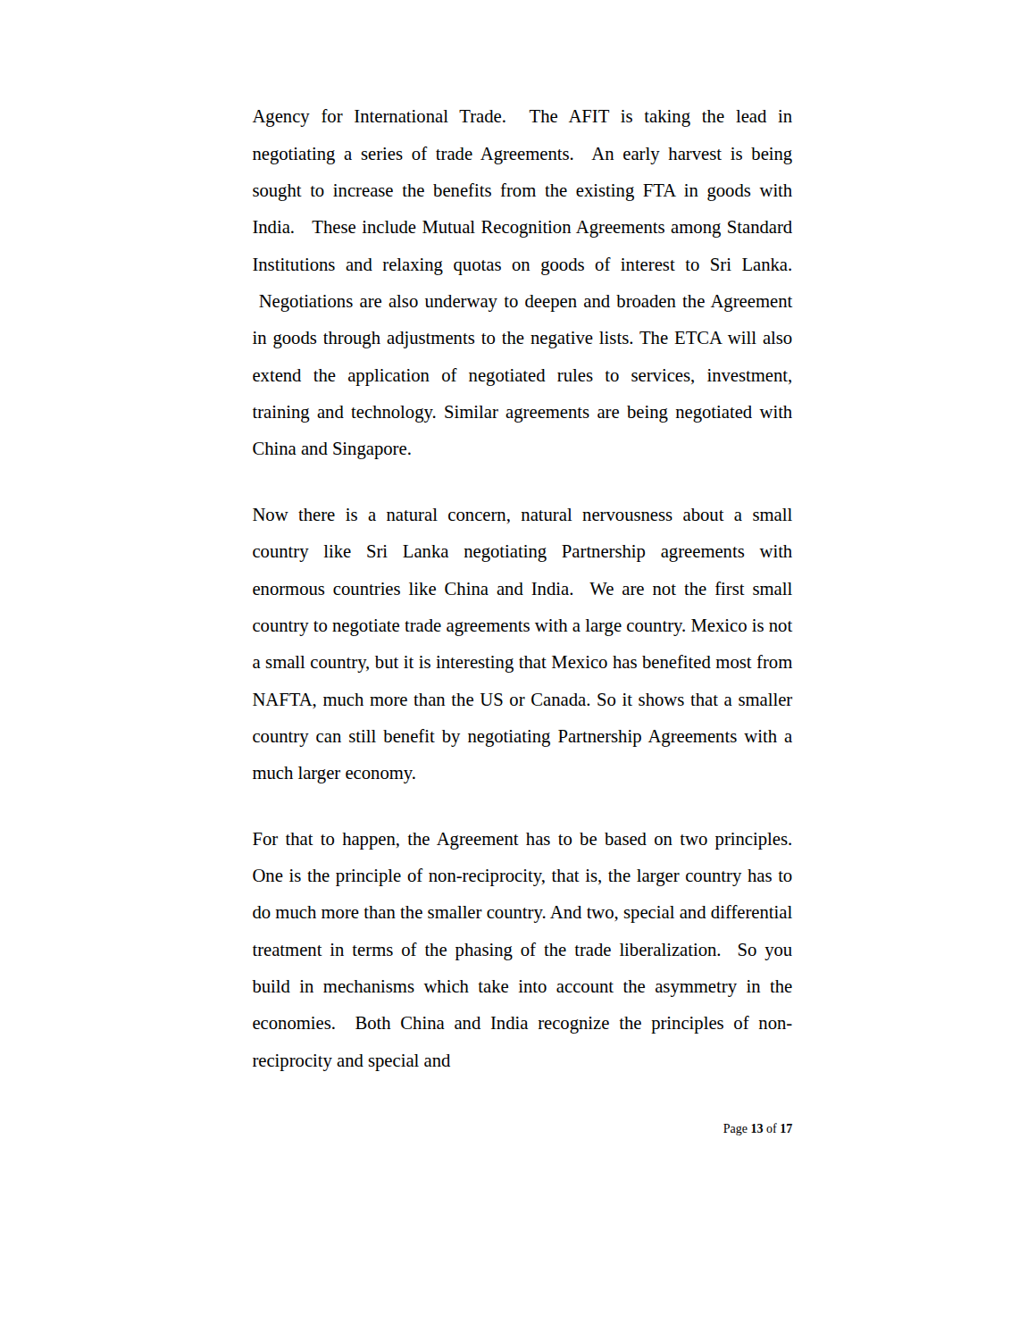Agency for International Trade. The AFIT is taking the lead in negotiating a series of trade Agreements. An early harvest is being sought to increase the benefits from the existing FTA in goods with India. These include Mutual Recognition Agreements among Standard Institutions and relaxing quotas on goods of interest to Sri Lanka. Negotiations are also underway to deepen and broaden the Agreement in goods through adjustments to the negative lists. The ETCA will also extend the application of negotiated rules to services, investment, training and technology. Similar agreements are being negotiated with China and Singapore.
Now there is a natural concern, natural nervousness about a small country like Sri Lanka negotiating Partnership agreements with enormous countries like China and India. We are not the first small country to negotiate trade agreements with a large country. Mexico is not a small country, but it is interesting that Mexico has benefited most from NAFTA, much more than the US or Canada. So it shows that a smaller country can still benefit by negotiating Partnership Agreements with a much larger economy.
For that to happen, the Agreement has to be based on two principles. One is the principle of non-reciprocity, that is, the larger country has to do much more than the smaller country. And two, special and differential treatment in terms of the phasing of the trade liberalization. So you build in mechanisms which take into account the asymmetry in the economies. Both China and India recognize the principles of non-reciprocity and special and
Page 13 of 17